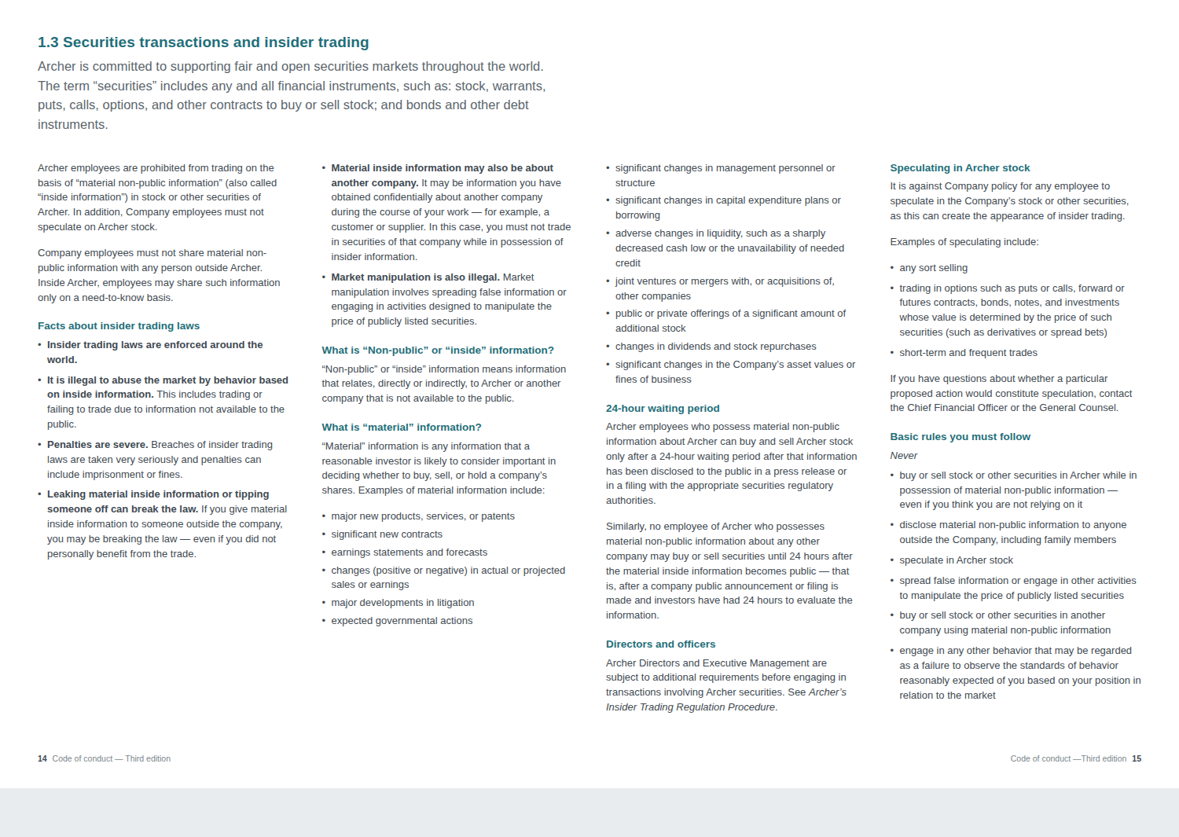1.3 Securities transactions and insider trading
Archer is committed to supporting fair and open securities markets throughout the world. The term “securities” includes any and all financial instruments, such as: stock, warrants, puts, calls, options, and other contracts to buy or sell stock; and bonds and other debt instruments.
Archer employees are prohibited from trading on the basis of “material non-public information” (also called “inside information”) in stock or other securities of Archer. In addition, Company employees must not speculate on Archer stock.
Company employees must not share material non-public information with any person outside Archer. Inside Archer, employees may share such information only on a need-to-know basis.
Facts about insider trading laws
Insider trading laws are enforced around the world.
It is illegal to abuse the market by behavior based on inside information. This includes trading or failing to trade due to information not available to the public.
Penalties are severe. Breaches of insider trading laws are taken very seriously and penalties can include imprisonment or fines.
Leaking material inside information or tipping someone off can break the law. If you give material inside information to someone outside the company, you may be breaking the law — even if you did not personally benefit from the trade.
Material inside information may also be about another company. It may be information you have obtained confidentially about another company during the course of your work — for example, a customer or supplier. In this case, you must not trade in securities of that company while in possession of insider information.
Market manipulation is also illegal. Market manipulation involves spreading false information or engaging in activities designed to manipulate the price of publicly listed securities.
What is “Non-public” or “inside” information?
“Non-public” or “inside” information means information that relates, directly or indirectly, to Archer or another company that is not available to the public.
What is “material” information?
“Material” information is any information that a reasonable investor is likely to consider important in deciding whether to buy, sell, or hold a company’s shares. Examples of material information include:
major new products, services, or patents
significant new contracts
earnings statements and forecasts
changes (positive or negative) in actual or projected sales or earnings
major developments in litigation
expected governmental actions
significant changes in management personnel or structure
significant changes in capital expenditure plans or borrowing
adverse changes in liquidity, such as a sharply decreased cash low or the unavailability of needed credit
joint ventures or mergers with, or acquisitions of, other companies
public or private offerings of a significant amount of additional stock
changes in dividends and stock repurchases
significant changes in the Company’s asset values or fines of business
24-hour waiting period
Archer employees who possess material non-public information about Archer can buy and sell Archer stock only after a 24-hour waiting period after that information has been disclosed to the public in a press release or in a filing with the appropriate securities regulatory authorities.
Similarly, no employee of Archer who possesses material non-public information about any other company may buy or sell securities until 24 hours after the material inside information becomes public — that is, after a company public announcement or filing is made and investors have had 24 hours to evaluate the information.
Directors and officers
Archer Directors and Executive Management are subject to additional requirements before engaging in transactions involving Archer securities. See Archer’s Insider Trading Regulation Procedure.
Speculating in Archer stock
It is against Company policy for any employee to speculate in the Company’s stock or other securities, as this can create the appearance of insider trading.
Examples of speculating include:
any sort selling
trading in options such as puts or calls, forward or futures contracts, bonds, notes, and investments whose value is determined by the price of such securities (such as derivatives or spread bets)
short-term and frequent trades
If you have questions about whether a particular proposed action would constitute speculation, contact the Chief Financial Officer or the General Counsel.
Basic rules you must follow
Never
buy or sell stock or other securities in Archer while in possession of material non-public information — even if you think you are not relying on it
disclose material non-public information to anyone outside the Company, including family members
speculate in Archer stock
spread false information or engage in other activities to manipulate the price of publicly listed securities
buy or sell stock or other securities in another company using material non-public information
engage in any other behavior that may be regarded as a failure to observe the standards of behavior reasonably expected of you based on your position in relation to the market
14 Code of conduct — Third edition
Code of conduct —Third edition 15